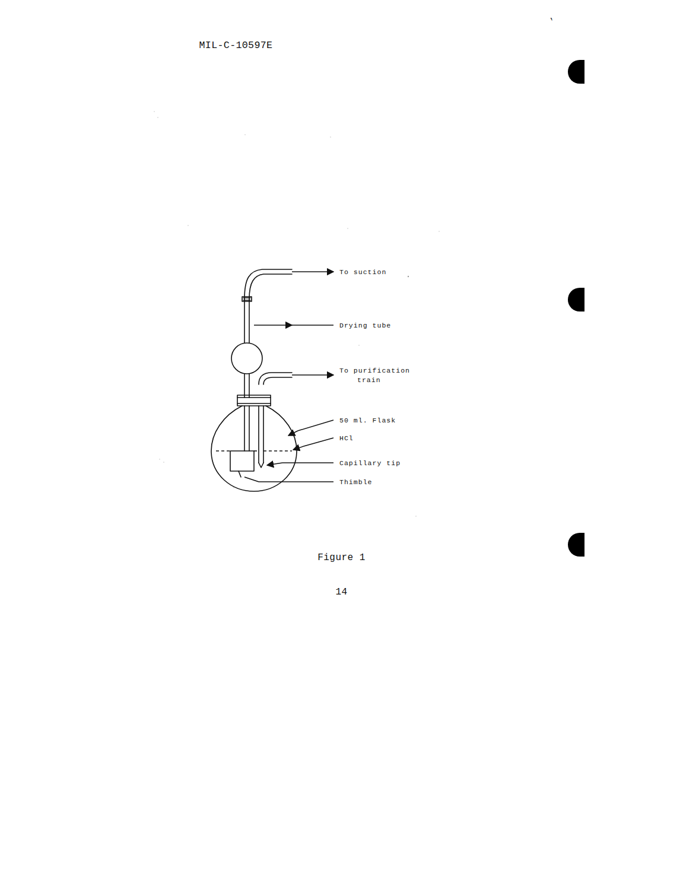‛
MIL-C-10597E
To suction Drying tube To purification train 50 ml. Flask HCl Capillary tip Thimble
Figure 1
14